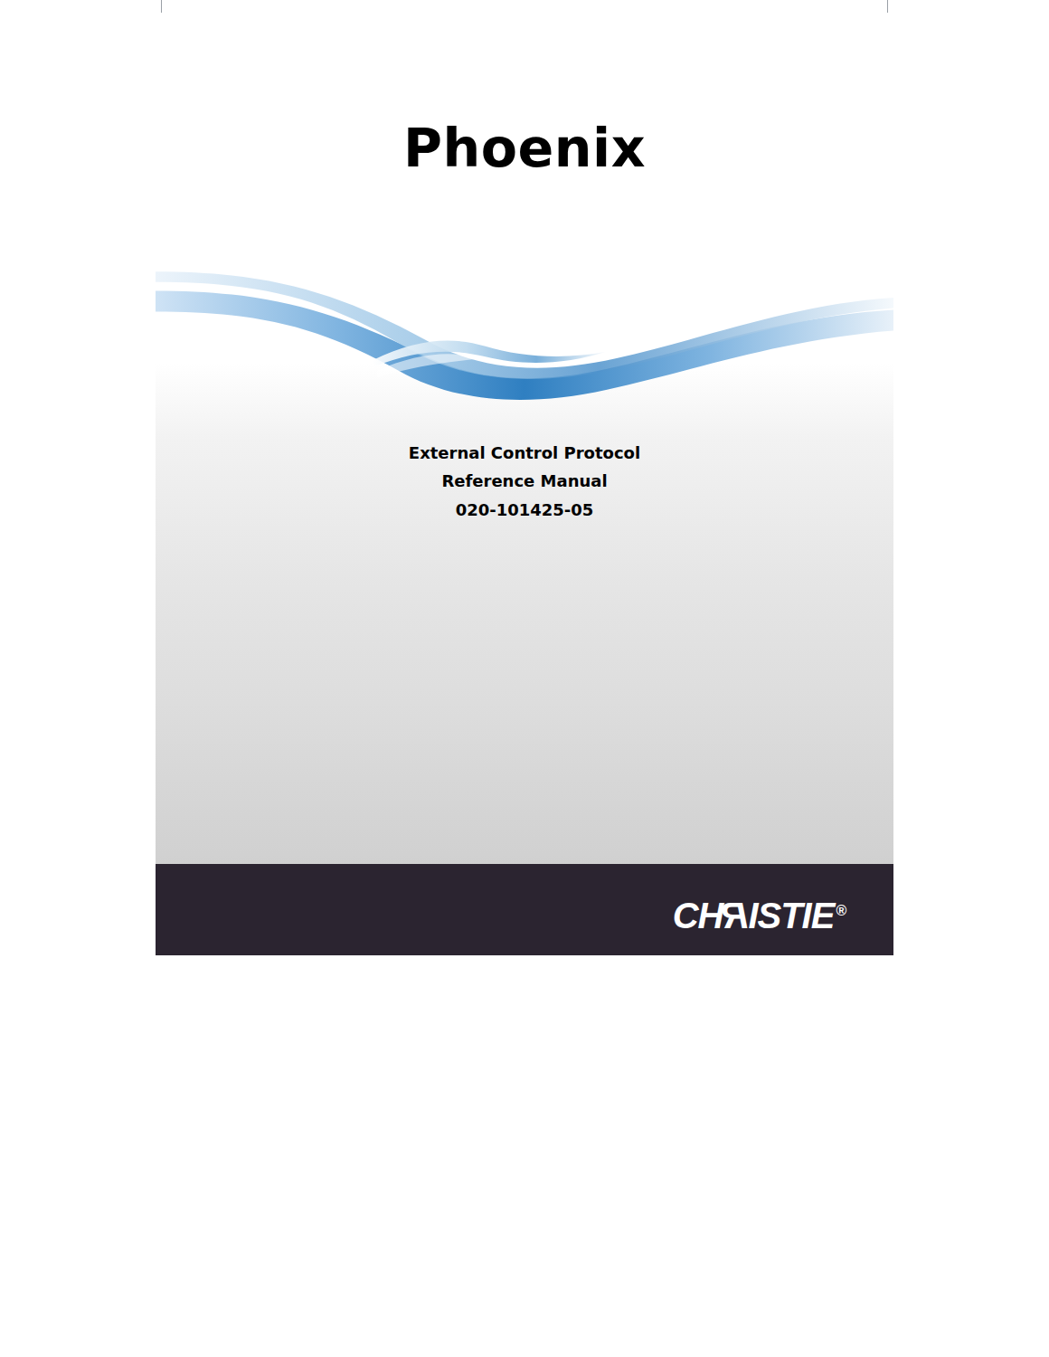Phoenix
External Control Protocol
Reference Manual
020-101425-05
CHRISTIE®